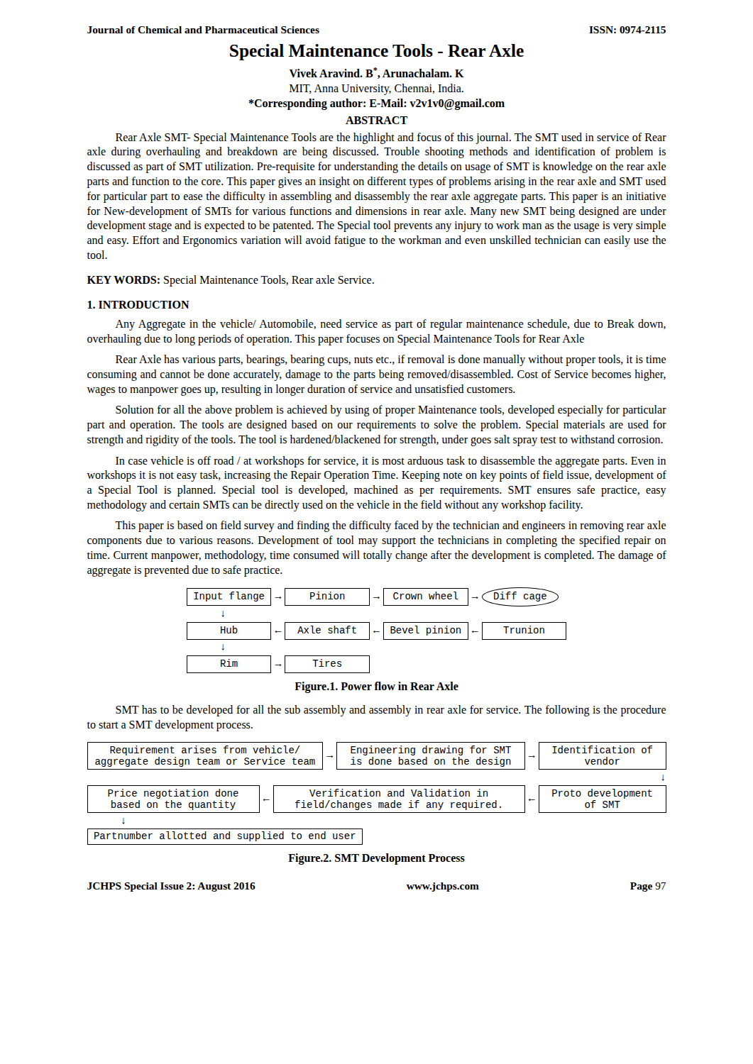Journal of Chemical and Pharmaceutical Sciences
ISSN: 0974-2115
Special Maintenance Tools - Rear Axle
Vivek Aravind. B*, Arunachalam. K
MIT, Anna University, Chennai, India.
*Corresponding author: E-Mail: v2v1v0@gmail.com
ABSTRACT
Rear Axle SMT- Special Maintenance Tools are the highlight and focus of this journal. The SMT used in service of Rear axle during overhauling and breakdown are being discussed. Trouble shooting methods and identification of problem is discussed as part of SMT utilization. Pre-requisite for understanding the details on usage of SMT is knowledge on the rear axle parts and function to the core. This paper gives an insight on different types of problems arising in the rear axle and SMT used for particular part to ease the difficulty in assembling and disassembly the rear axle aggregate parts. This paper is an initiative for New-development of SMTs for various functions and dimensions in rear axle. Many new SMT being designed are under development stage and is expected to be patented. The Special tool prevents any injury to work man as the usage is very simple and easy. Effort and Ergonomics variation will avoid fatigue to the workman and even unskilled technician can easily use the tool.
KEY WORDS: Special Maintenance Tools, Rear axle Service.
1. INTRODUCTION
Any Aggregate in the vehicle/ Automobile, need service as part of regular maintenance schedule, due to Break down, overhauling due to long periods of operation. This paper focuses on Special Maintenance Tools for Rear Axle
Rear Axle has various parts, bearings, bearing cups, nuts etc., if removal is done manually without proper tools, it is time consuming and cannot be done accurately, damage to the parts being removed/disassembled. Cost of Service becomes higher, wages to manpower goes up, resulting in longer duration of service and unsatisfied customers.
Solution for all the above problem is achieved by using of proper Maintenance tools, developed especially for particular part and operation. The tools are designed based on our requirements to solve the problem. Special materials are used for strength and rigidity of the tools. The tool is hardened/blackened for strength, under goes salt spray test to withstand corrosion.
In case vehicle is off road / at workshops for service, it is most arduous task to disassemble the aggregate parts. Even in workshops it is not easy task, increasing the Repair Operation Time. Keeping note on key points of field issue, development of a Special Tool is planned. Special tool is developed, machined as per requirements. SMT ensures safe practice, easy methodology and certain SMTs can be directly used on the vehicle in the field without any workshop facility.
This paper is based on field survey and finding the difficulty faced by the technician and engineers in removing rear axle components due to various reasons. Development of tool may support the technicians in completing the specified repair on time. Current manpower, methodology, time consumed will totally change after the development is completed. The damage of aggregate is prevented due to safe practice.
Input flange
→
Pinion
→
Crown wheel
→
Diff cage
↓
Hub
←
Axle shaft
←
Bevel pinion
←
Trunion
↓
Rim
→
Tires
Figure.1. Power flow in Rear Axle
SMT has to be developed for all the sub assembly and assembly in rear axle for service. The following is the procedure to start a SMT development process.
Requirement arises from vehicle/ aggregate design team or Service team
→
Engineering drawing for SMT is done based on the design
→
Identification of vendor
↓
Price negotiation done based on the quantity
←
Verification and Validation in field/changes made if any required.
←
Proto development of SMT
↓
Partnumber allotted and supplied to end user
Figure.2. SMT Development Process
JCHPS Special Issue 2: August 2016
www.jchps.com
Page 97